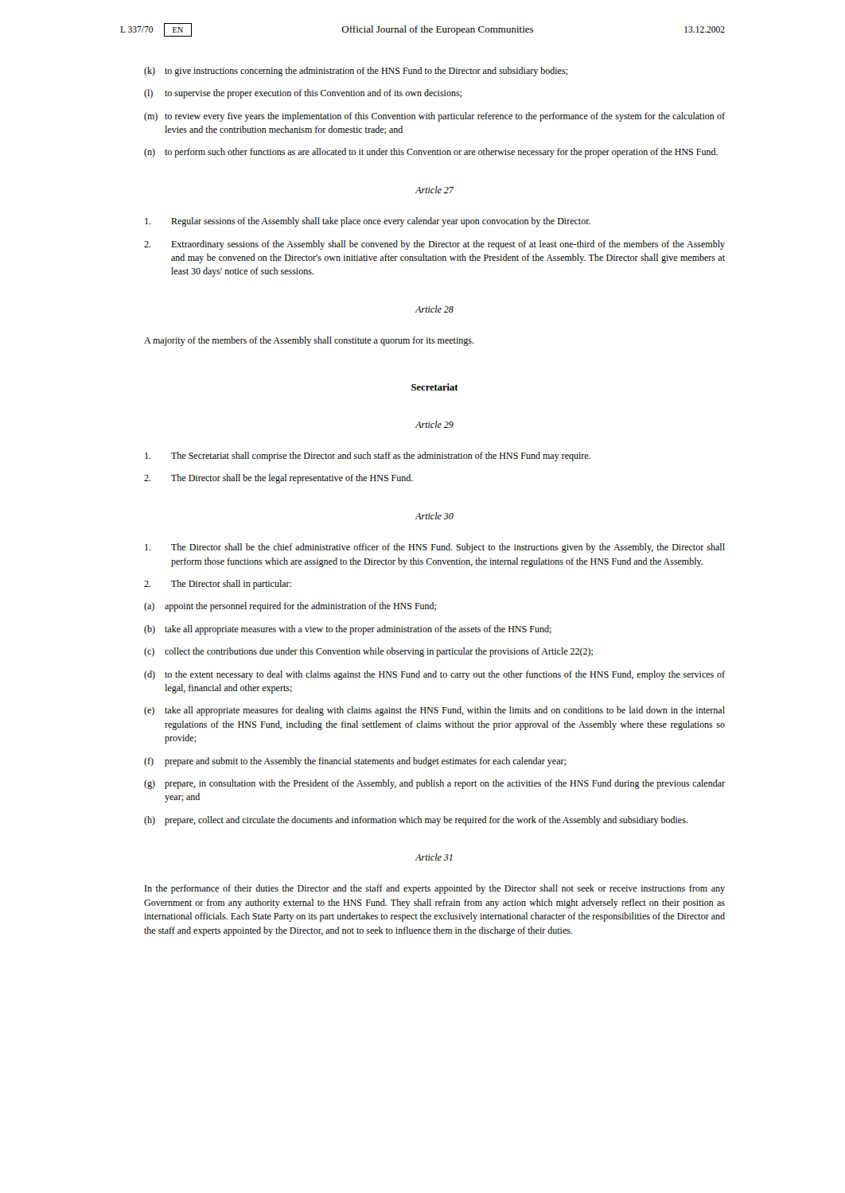L 337/70 EN
Official Journal of the European Communities
13.12.2002
(k) to give instructions concerning the administration of the HNS Fund to the Director and subsidiary bodies;
(l) to supervise the proper execution of this Convention and of its own decisions;
(m) to review every five years the implementation of this Convention with particular reference to the performance of the system for the calculation of levies and the contribution mechanism for domestic trade; and
(n) to perform such other functions as are allocated to it under this Convention or are otherwise necessary for the proper operation of the HNS Fund.
Article 27
1. Regular sessions of the Assembly shall take place once every calendar year upon convocation by the Director.
2. Extraordinary sessions of the Assembly shall be convened by the Director at the request of at least one-third of the members of the Assembly and may be convened on the Director's own initiative after consultation with the President of the Assembly. The Director shall give members at least 30 days' notice of such sessions.
Article 28
A majority of the members of the Assembly shall constitute a quorum for its meetings.
Secretariat
Article 29
1. The Secretariat shall comprise the Director and such staff as the administration of the HNS Fund may require.
2. The Director shall be the legal representative of the HNS Fund.
Article 30
1. The Director shall be the chief administrative officer of the HNS Fund. Subject to the instructions given by the Assembly, the Director shall perform those functions which are assigned to the Director by this Convention, the internal regulations of the HNS Fund and the Assembly.
2. The Director shall in particular:
(a) appoint the personnel required for the administration of the HNS Fund;
(b) take all appropriate measures with a view to the proper administration of the assets of the HNS Fund;
(c) collect the contributions due under this Convention while observing in particular the provisions of Article 22(2);
(d) to the extent necessary to deal with claims against the HNS Fund and to carry out the other functions of the HNS Fund, employ the services of legal, financial and other experts;
(e) take all appropriate measures for dealing with claims against the HNS Fund, within the limits and on conditions to be laid down in the internal regulations of the HNS Fund, including the final settlement of claims without the prior approval of the Assembly where these regulations so provide;
(f) prepare and submit to the Assembly the financial statements and budget estimates for each calendar year;
(g) prepare, in consultation with the President of the Assembly, and publish a report on the activities of the HNS Fund during the previous calendar year; and
(h) prepare, collect and circulate the documents and information which may be required for the work of the Assembly and subsidiary bodies.
Article 31
In the performance of their duties the Director and the staff and experts appointed by the Director shall not seek or receive instructions from any Government or from any authority external to the HNS Fund. They shall refrain from any action which might adversely reflect on their position as international officials. Each State Party on its part undertakes to respect the exclusively international character of the responsibilities of the Director and the staff and experts appointed by the Director, and not to seek to influence them in the discharge of their duties.